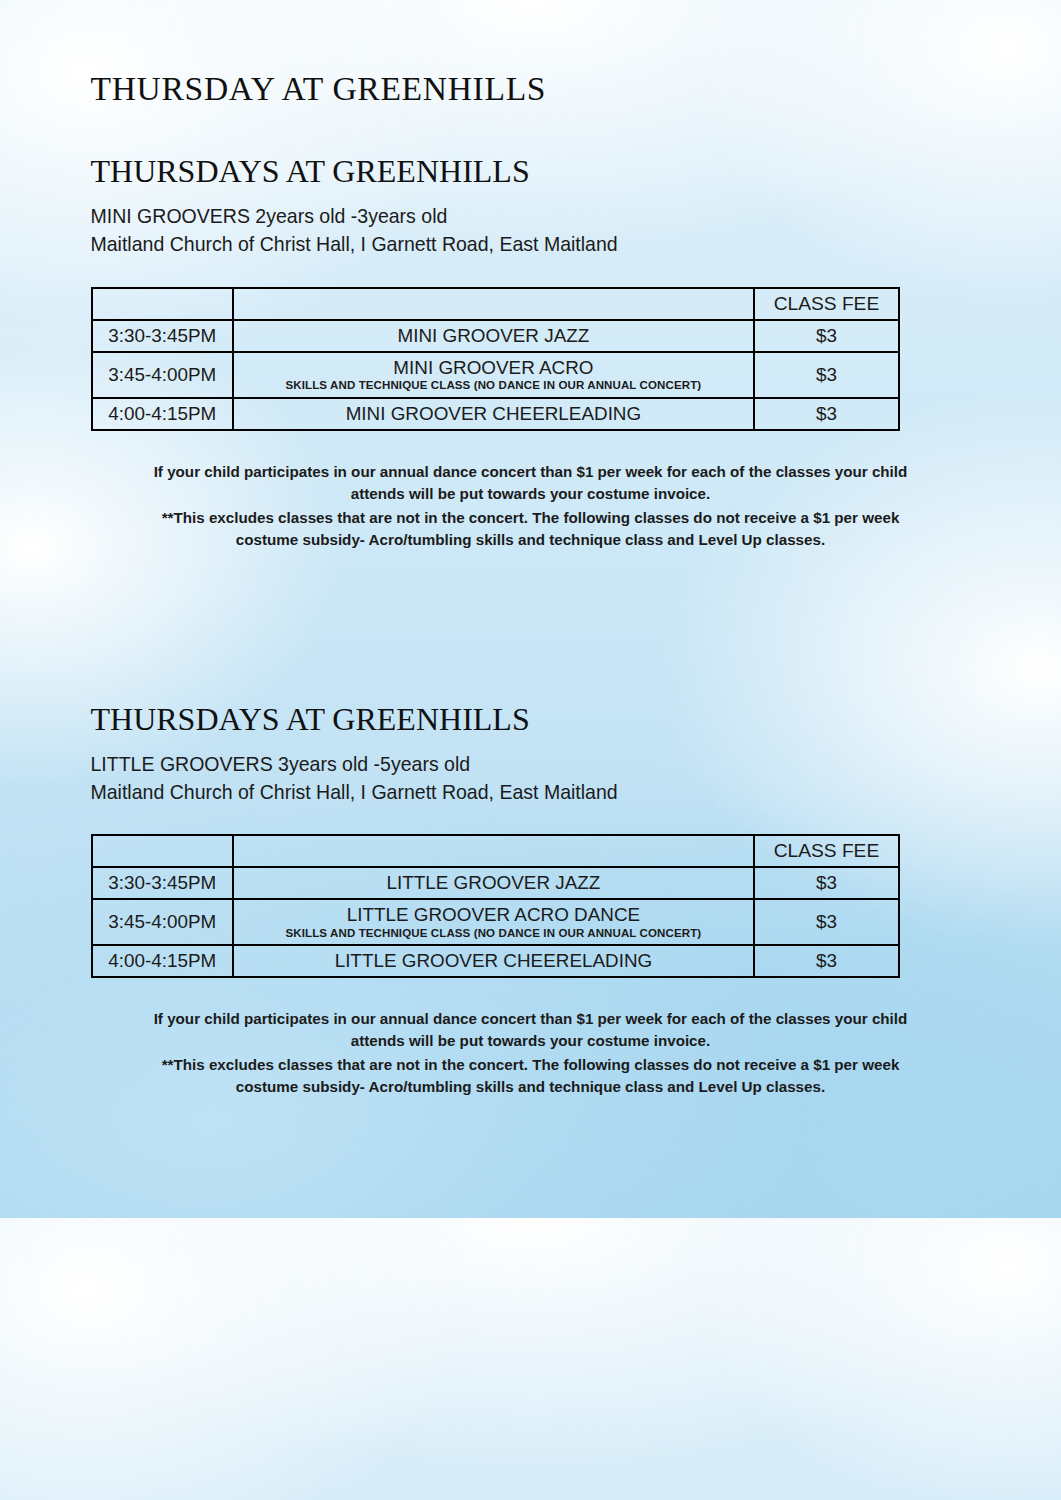THURSDAY AT GREENHILLS
THURSDAYS AT GREENHILLS
MINI GROOVERS 2years old -3years old
Maitland Church of Christ Hall, I Garnett Road, East Maitland
| | | CLASS FEE |
| --- | --- | --- |
| 3:30-3:45PM | MINI GROOVER JAZZ | $3 |
| 3:45-4:00PM | MINI GROOVER ACRO SKILLS AND TECHNIQUE CLASS (NO DANCE IN OUR ANNUAL CONCERT) | $3 |
| 4:00-4:15PM | MINI GROOVER CHEERLEADING | $3 |
If your child participates in our annual dance concert than $1 per week for each of the classes your child attends will be put towards your costume invoice. **This excludes classes that are not in the concert. The following classes do not receive a $1 per week costume subsidy- Acro/tumbling skills and technique class and Level Up classes.
THURSDAYS AT GREENHILLS
LITTLE GROOVERS 3years old -5years old
Maitland Church of Christ Hall, I Garnett Road, East Maitland
| | | CLASS FEE |
| --- | --- | --- |
| 3:30-3:45PM | LITTLE GROOVER JAZZ | $3 |
| 3:45-4:00PM | LITTLE GROOVER ACRO DANCE SKILLS AND TECHNIQUE CLASS (NO DANCE IN OUR ANNUAL CONCERT) | $3 |
| 4:00-4:15PM | LITTLE GROOVER CHEERELADING | $3 |
If your child participates in our annual dance concert than $1 per week for each of the classes your child attends will be put towards your costume invoice. **This excludes classes that are not in the concert. The following classes do not receive a $1 per week costume subsidy- Acro/tumbling skills and technique class and Level Up classes.